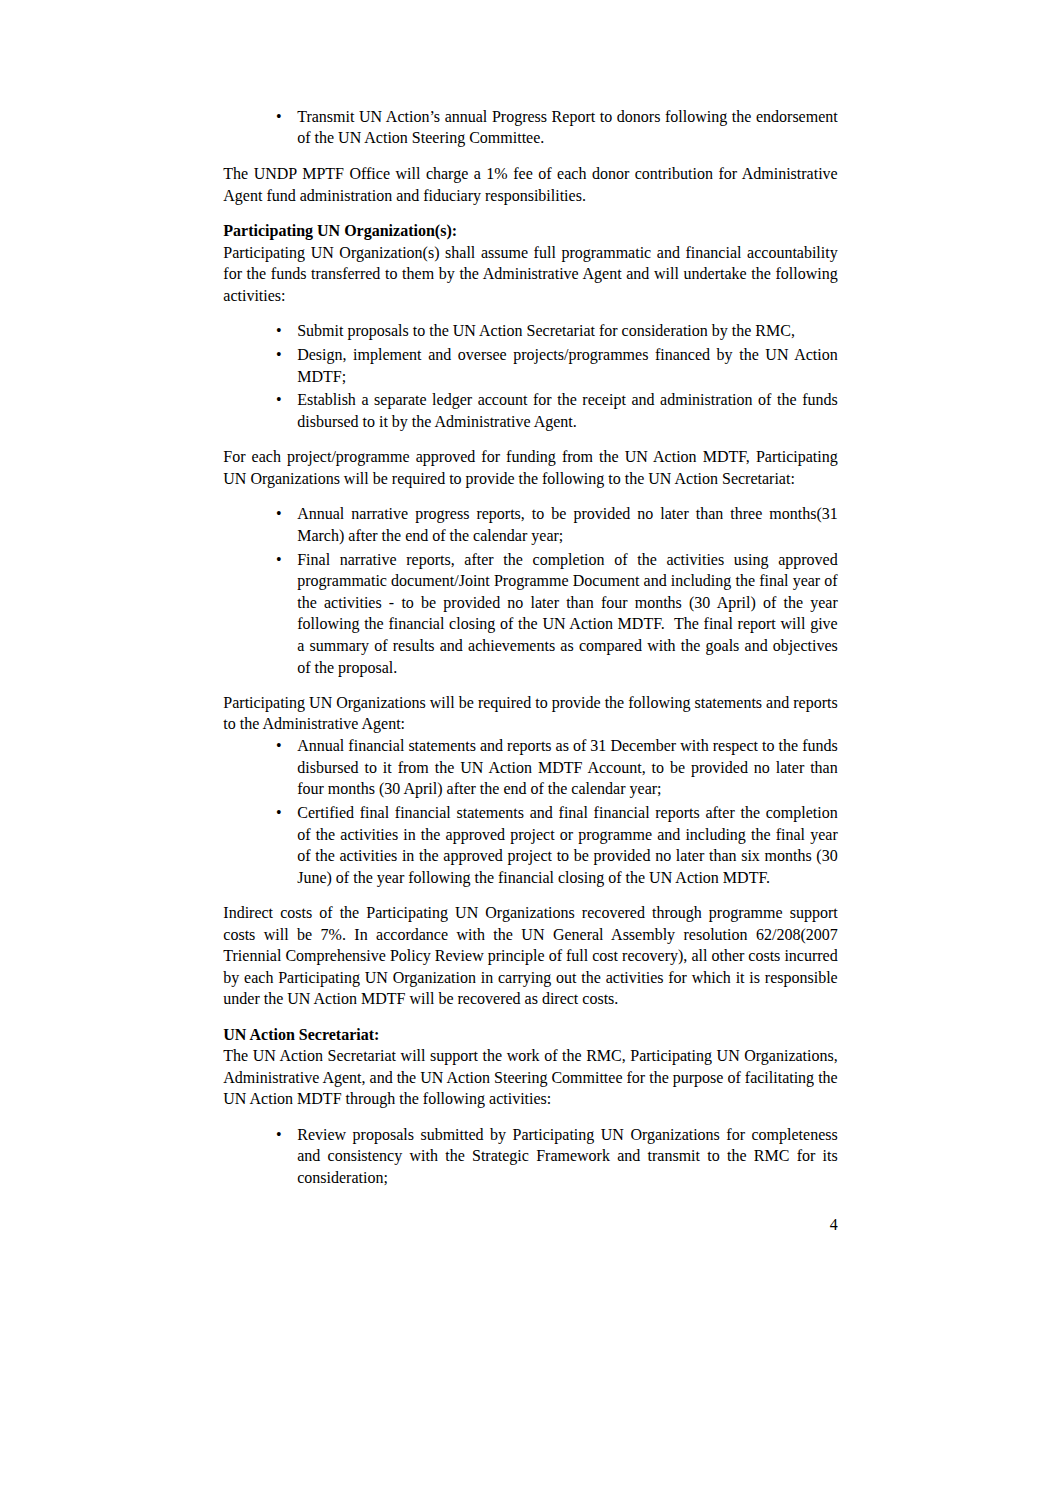Transmit UN Action’s annual Progress Report to donors following the endorsement of the UN Action Steering Committee.
The UNDP MPTF Office will charge a 1% fee of each donor contribution for Administrative Agent fund administration and fiduciary responsibilities.
Participating UN Organization(s):
Participating UN Organization(s) shall assume full programmatic and financial accountability for the funds transferred to them by the Administrative Agent and will undertake the following activities:
Submit proposals to the UN Action Secretariat for consideration by the RMC,
Design, implement and oversee projects/programmes financed by the UN Action MDTF;
Establish a separate ledger account for the receipt and administration of the funds disbursed to it by the Administrative Agent.
For each project/programme approved for funding from the UN Action MDTF, Participating UN Organizations will be required to provide the following to the UN Action Secretariat:
Annual narrative progress reports, to be provided no later than three months(31 March) after the end of the calendar year;
Final narrative reports, after the completion of the activities using approved programmatic document/Joint Programme Document and including the final year of the activities - to be provided no later than four months (30 April) of the year following the financial closing of the UN Action MDTF. The final report will give a summary of results and achievements as compared with the goals and objectives of the proposal.
Participating UN Organizations will be required to provide the following statements and reports to the Administrative Agent:
Annual financial statements and reports as of 31 December with respect to the funds disbursed to it from the UN Action MDTF Account, to be provided no later than four months (30 April) after the end of the calendar year;
Certified final financial statements and final financial reports after the completion of the activities in the approved project or programme and including the final year of the activities in the approved project to be provided no later than six months (30 June) of the year following the financial closing of the UN Action MDTF.
Indirect costs of the Participating UN Organizations recovered through programme support costs will be 7%. In accordance with the UN General Assembly resolution 62/208(2007 Triennial Comprehensive Policy Review principle of full cost recovery), all other costs incurred by each Participating UN Organization in carrying out the activities for which it is responsible under the UN Action MDTF will be recovered as direct costs.
UN Action Secretariat:
The UN Action Secretariat will support the work of the RMC, Participating UN Organizations, Administrative Agent, and the UN Action Steering Committee for the purpose of facilitating the UN Action MDTF through the following activities:
Review proposals submitted by Participating UN Organizations for completeness and consistency with the Strategic Framework and transmit to the RMC for its consideration;
4